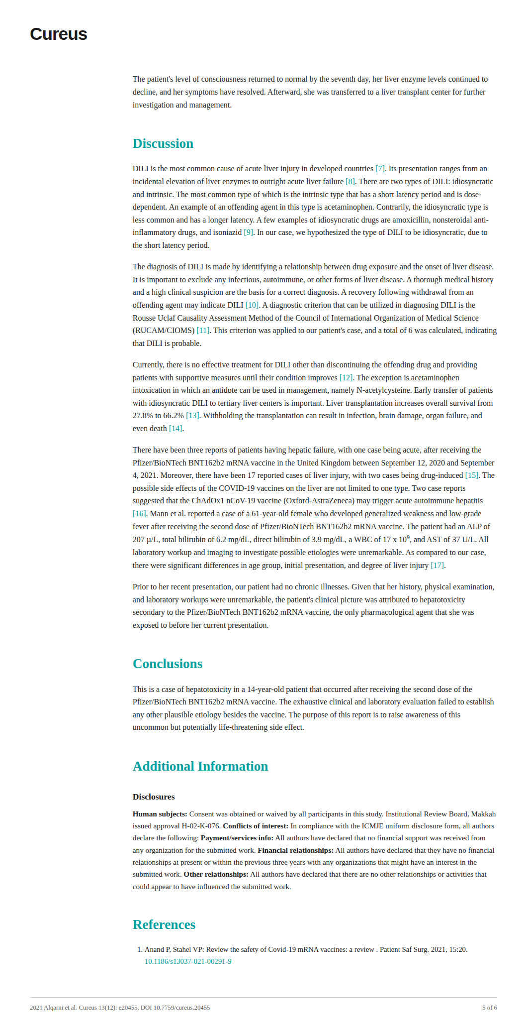Cureus
The patient's level of consciousness returned to normal by the seventh day, her liver enzyme levels continued to decline, and her symptoms have resolved. Afterward, she was transferred to a liver transplant center for further investigation and management.
Discussion
DILI is the most common cause of acute liver injury in developed countries [7]. Its presentation ranges from an incidental elevation of liver enzymes to outright acute liver failure [8]. There are two types of DILI: idiosyncratic and intrinsic. The most common type of which is the intrinsic type that has a short latency period and is dose-dependent. An example of an offending agent in this type is acetaminophen. Contrarily, the idiosyncratic type is less common and has a longer latency. A few examples of idiosyncratic drugs are amoxicillin, nonsteroidal anti-inflammatory drugs, and isoniazid [9]. In our case, we hypothesized the type of DILI to be idiosyncratic, due to the short latency period.
The diagnosis of DILI is made by identifying a relationship between drug exposure and the onset of liver disease. It is important to exclude any infectious, autoimmune, or other forms of liver disease. A thorough medical history and a high clinical suspicion are the basis for a correct diagnosis. A recovery following withdrawal from an offending agent may indicate DILI [10]. A diagnostic criterion that can be utilized in diagnosing DILI is the Rousse Uclaf Causality Assessment Method of the Council of International Organization of Medical Science (RUCAM/CIOMS) [11]. This criterion was applied to our patient's case, and a total of 6 was calculated, indicating that DILI is probable.
Currently, there is no effective treatment for DILI other than discontinuing the offending drug and providing patients with supportive measures until their condition improves [12]. The exception is acetaminophen intoxication in which an antidote can be used in management, namely N-acetylcysteine. Early transfer of patients with idiosyncratic DILI to tertiary liver centers is important. Liver transplantation increases overall survival from 27.8% to 66.2% [13]. Withholding the transplantation can result in infection, brain damage, organ failure, and even death [14].
There have been three reports of patients having hepatic failure, with one case being acute, after receiving the Pfizer/BioNTech BNT162b2 mRNA vaccine in the United Kingdom between September 12, 2020 and September 4, 2021. Moreover, there have been 17 reported cases of liver injury, with two cases being drug-induced [15]. The possible side effects of the COVID-19 vaccines on the liver are not limited to one type. Two case reports suggested that the ChAdOx1 nCoV-19 vaccine (Oxford-AstraZeneca) may trigger acute autoimmune hepatitis [16]. Mann et al. reported a case of a 61-year-old female who developed generalized weakness and low-grade fever after receiving the second dose of Pfizer/BioNTech BNT162b2 mRNA vaccine. The patient had an ALP of 207 µ/L, total bilirubin of 6.2 mg/dL, direct bilirubin of 3.9 mg/dL, a WBC of 17 x 109, and AST of 37 U/L. All laboratory workup and imaging to investigate possible etiologies were unremarkable. As compared to our case, there were significant differences in age group, initial presentation, and degree of liver injury [17].
Prior to her recent presentation, our patient had no chronic illnesses. Given that her history, physical examination, and laboratory workups were unremarkable, the patient's clinical picture was attributed to hepatotoxicity secondary to the Pfizer/BioNTech BNT162b2 mRNA vaccine, the only pharmacological agent that she was exposed to before her current presentation.
Conclusions
This is a case of hepatotoxicity in a 14-year-old patient that occurred after receiving the second dose of the Pfizer/BioNTech BNT162b2 mRNA vaccine. The exhaustive clinical and laboratory evaluation failed to establish any other plausible etiology besides the vaccine. The purpose of this report is to raise awareness of this uncommon but potentially life-threatening side effect.
Additional Information
Disclosures
Human subjects: Consent was obtained or waived by all participants in this study. Institutional Review Board, Makkah issued approval H-02-K-076. Conflicts of interest: In compliance with the ICMJE uniform disclosure form, all authors declare the following: Payment/services info: All authors have declared that no financial support was received from any organization for the submitted work. Financial relationships: All authors have declared that they have no financial relationships at present or within the previous three years with any organizations that might have an interest in the submitted work. Other relationships: All authors have declared that there are no other relationships or activities that could appear to have influenced the submitted work.
References
Anand P, Stahel VP: Review the safety of Covid-19 mRNA vaccines: a review . Patient Saf Surg. 2021, 15:20. 10.1186/s13037-021-00291-9
2021 Alqarni et al. Cureus 13(12): e20455. DOI 10.7759/cureus.20455 5 of 6